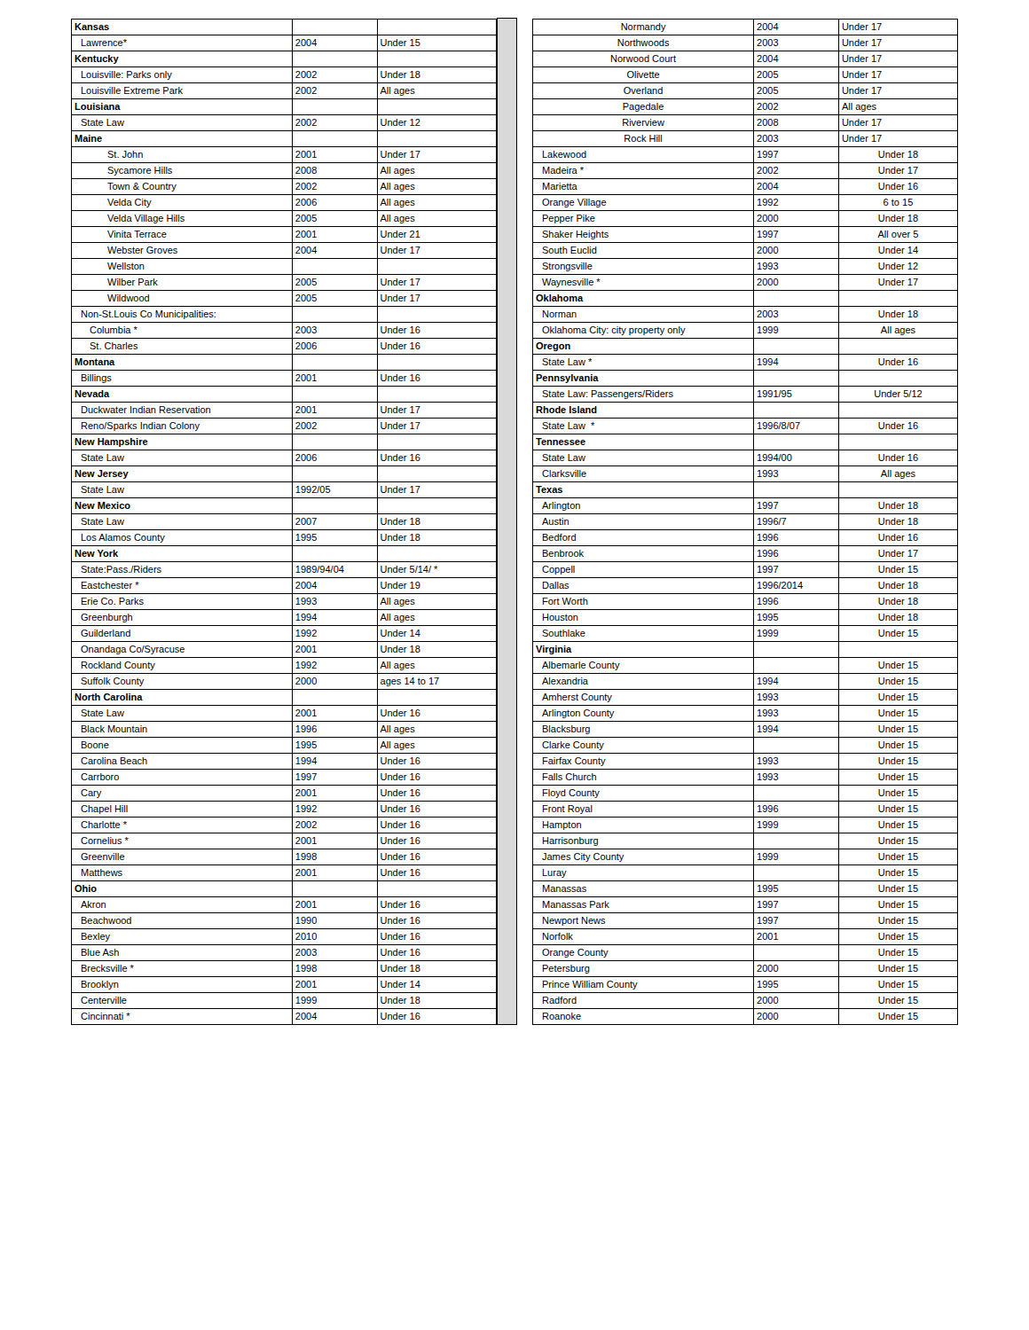| / Kansas / / / / Lawrence* / 2004 / Under 15 / / Kentucky / / / / Louisville: Parks only / 2002 / Under 18 / / Louisville Extreme Park / 2002 / All ages / / Louisiana / / / / State Law / 2002 / Under 12 / / Maine / / / / St. John / 2001 / Under 17 / / Sycamore Hills / 2008 / All ages / / Town & Country / 2002 / All ages / / Velda City / 2006 / All ages / / Velda Village Hills / 2005 / All ages / / Vinita Terrace / 2001 / Under 21 / / Webster Groves / 2004 / Under 17 / / Wellston / / / / Wilber Park / 2005 / Under 17 / / Wildwood / 2005 / Under 17 / / Non-St.Louis Co Municipalities: / / / / Columbia * / 2003 / Under 16 / / St. Charles / 2006 / Under 16 / / Montana / / / / Billings / 2001 / Under 16 / / Nevada / / / / Duckwater Indian Reservation / 2001 / Under 17 / / Reno/Sparks Indian Colony / 2002 / Under 17 / / New Hampshire / / / / State Law / 2006 / Under 16 / / New Jersey / / / / State Law / 1992/05 / Under 17 / / New Mexico / / / / State Law / 2007 / Under 18 / / Los Alamos County / 1995 / Under 18 / / New York / / / / State:Pass./Riders / 1989/94/04 / Under 5/14/ * / / Eastchester * / 2004 / Under 19 / / Erie Co. Parks / 1993 / All ages / / Greenburgh / 1994 / All ages / / Guilderland / 1992 / Under 14 / / Onandaga Co/Syracuse / 2001 / Under 18 / / Rockland County / 1992 / All ages / / Suffolk County / 2000 / ages 14 to 17 / / North Carolina / / / / State Law / 2001 / Under 16 / / Black Mountain / 1996 / All ages / / Boone / 1995 / All ages / / Carolina Beach / 1994 / Under 16 / / Carrboro / 1997 / Under 16 / / Cary / 2001 / Under 16 / / Chapel Hill / 1992 / Under 16 / / Charlotte * / 2002 / Under 16 / / Cornelius * / 2001 / Under 16 / / Greenville / 1998 / Under 16 / / Matthews / 2001 / Under 16 / / Ohio / / / / Akron / 2001 / Under 16 / / Beachwood / 1990 / Under 16 / / Bexley / 2010 / Under 16 / / Blue Ash / 2003 / Under 16 / / Brecksville * / 1998 / Under 18 / / Brooklyn / 2001 / Under 14 / / Centerville / 1999 / Under 18 / / Cincinnati * / 2004 / Under 16 / | | | / Normandy / 2004 / Under 17 / / Northwoods / 2003 / Under 17 / / Norwood Court / 2004 / Under 17 / / Olivette / 2005 / Under 17 / / Overland / 2005 / Under 17 / / Pagedale / 2002 / All ages / / Riverview / 2008 / Under 17 / / Rock Hill / 2003 / Under 17 / / Lakewood / 1997 / Under 18 / / Madeira * / 2002 / Under 17 / / Marietta / 2004 / Under 16 / / Orange Village / 1992 / 6 to 15 / / Pepper Pike / 2000 / Under 18 / / Shaker Heights / 1997 / All over 5 / / South Euclid / 2000 / Under 14 / / Strongsville / 1993 / Under 12 / / Waynesville * / 2000 / Under 17 / / Oklahoma / / / / Norman / 2003 / Under 18 / / Oklahoma City: city property only / 1999 / All ages / / Oregon / / / / State Law * / 1994 / Under 16 / / Pennsylvania / / / / State Law: Passengers/Riders / 1991/95 / Under 5/12 / / Rhode Island / / / / State Law * / 1996/8/07 / Under 16 / / Tennessee / / / / State Law / 1994/00 / Under 16 / / Clarksville / 1993 / All ages / / Texas / / / / Arlington / 1997 / Under 18 / / Austin / 1996/7 / Under 18 / / Bedford / 1996 / Under 16 / / Benbrook / 1996 / Under 17 / / Coppell / 1997 / Under 15 / / Dallas / 1996/2014 / Under 18 / / Fort Worth / 1996 / Under 18 / / Houston / 1995 / Under 18 / / Southlake / 1999 / Under 15 / / Virginia / / / / Albemarle County / / Under 15 / / Alexandria / 1994 / Under 15 / / Amherst County / 1993 / Under 15 / / Arlington County / 1993 / Under 15 / / Blacksburg / 1994 / Under 15 / / Clarke County / / Under 15 / / Fairfax County / 1993 / Under 15 / / Falls Church / 1993 / Under 15 / / Floyd County / / Under 15 / / Front Royal / 1996 / Under 15 / / Hampton / 1999 / Under 15 / / Harrisonburg / / Under 15 / / James City County / 1999 / Under 15 / / Luray / / Under 15 / / Manassas / 1995 / Under 15 / / Manassas Park / 1997 / Under 15 / / Newport News / 1997 / Under 15 / / Norfolk / 2001 / Under 15 / / Orange County / / Under 15 / / Petersburg / 2000 / Under 15 / / Prince William County / 1995 / Under 15 / / Radford / 2000 / Under 15 / / Roanoke / 2000 / Under 15 / |